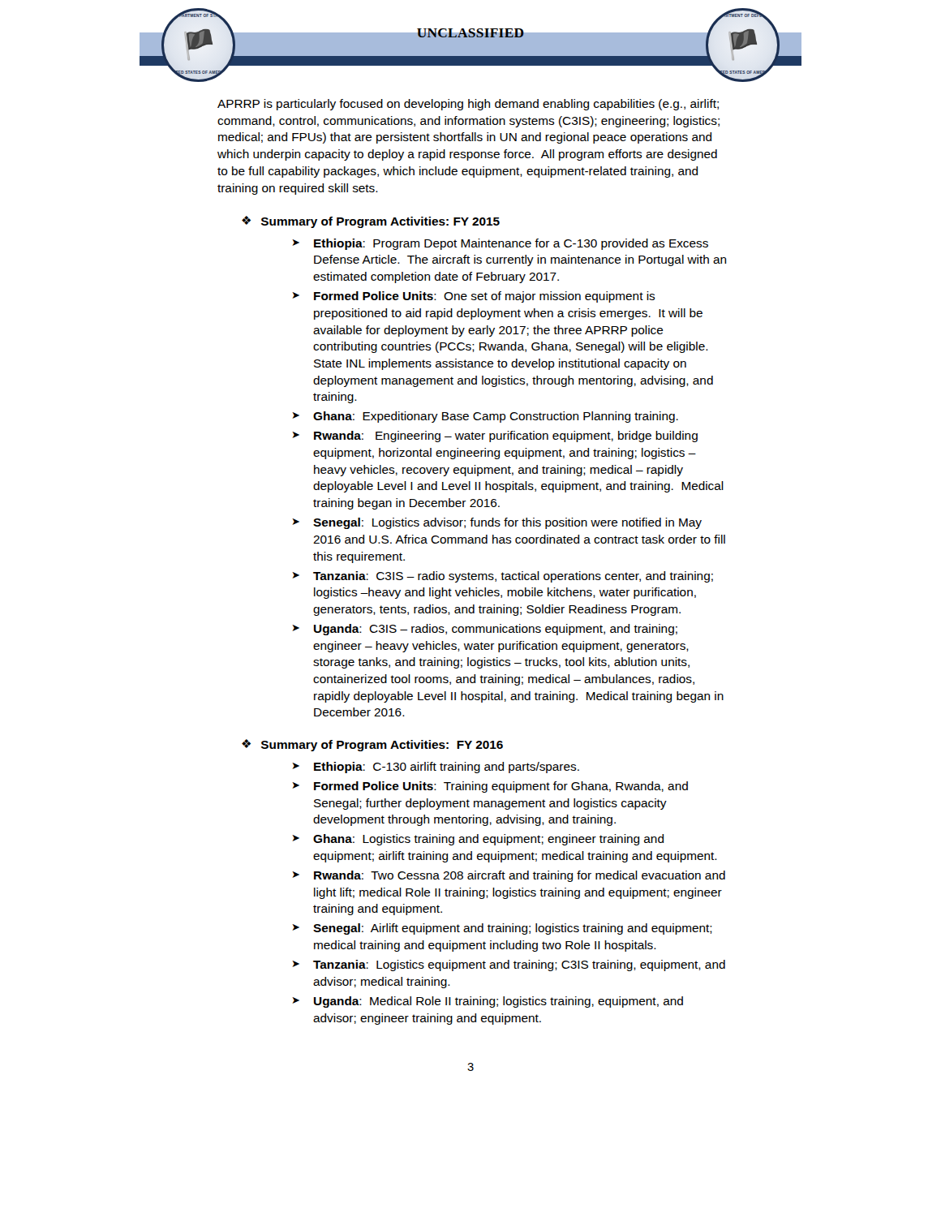UNCLASSIFIED
DEPARTMENT OF STATE UNITED STATES OF AMERICA
🏴
DEPARTMENT OF DEFENSE UNITED STATES OF AMERICA
🏴
APRRP is particularly focused on developing high demand enabling capabilities (e.g., airlift; command, control, communications, and information systems (C3IS); engineering; logistics; medical; and FPUs) that are persistent shortfalls in UN and regional peace operations and which underpin capacity to deploy a rapid response force. All program efforts are designed to be full capability packages, which include equipment, equipment-related training, and training on required skill sets.
❖Summary of Program Activities: FY 2015
Ethiopia: Program Depot Maintenance for a C-130 provided as Excess Defense Article. The aircraft is currently in maintenance in Portugal with an estimated completion date of February 2017.
Formed Police Units: One set of major mission equipment is prepositioned to aid rapid deployment when a crisis emerges. It will be available for deployment by early 2017; the three APRRP police contributing countries (PCCs; Rwanda, Ghana, Senegal) will be eligible. State INL implements assistance to develop institutional capacity on deployment management and logistics, through mentoring, advising, and training.
Ghana: Expeditionary Base Camp Construction Planning training.
Rwanda: Engineering – water purification equipment, bridge building equipment, horizontal engineering equipment, and training; logistics – heavy vehicles, recovery equipment, and training; medical – rapidly deployable Level I and Level II hospitals, equipment, and training. Medical training began in December 2016.
Senegal: Logistics advisor; funds for this position were notified in May 2016 and U.S. Africa Command has coordinated a contract task order to fill this requirement.
Tanzania: C3IS – radio systems, tactical operations center, and training; logistics –heavy and light vehicles, mobile kitchens, water purification, generators, tents, radios, and training; Soldier Readiness Program.
Uganda: C3IS – radios, communications equipment, and training; engineer – heavy vehicles, water purification equipment, generators, storage tanks, and training; logistics – trucks, tool kits, ablution units, containerized tool rooms, and training; medical – ambulances, radios, rapidly deployable Level II hospital, and training. Medical training began in December 2016.
❖Summary of Program Activities: FY 2016
Ethiopia: C-130 airlift training and parts/spares.
Formed Police Units: Training equipment for Ghana, Rwanda, and Senegal; further deployment management and logistics capacity development through mentoring, advising, and training.
Ghana: Logistics training and equipment; engineer training and equipment; airlift training and equipment; medical training and equipment.
Rwanda: Two Cessna 208 aircraft and training for medical evacuation and light lift; medical Role II training; logistics training and equipment; engineer training and equipment.
Senegal: Airlift equipment and training; logistics training and equipment; medical training and equipment including two Role II hospitals.
Tanzania: Logistics equipment and training; C3IS training, equipment, and advisor; medical training.
Uganda: Medical Role II training; logistics training, equipment, and advisor; engineer training and equipment.
3